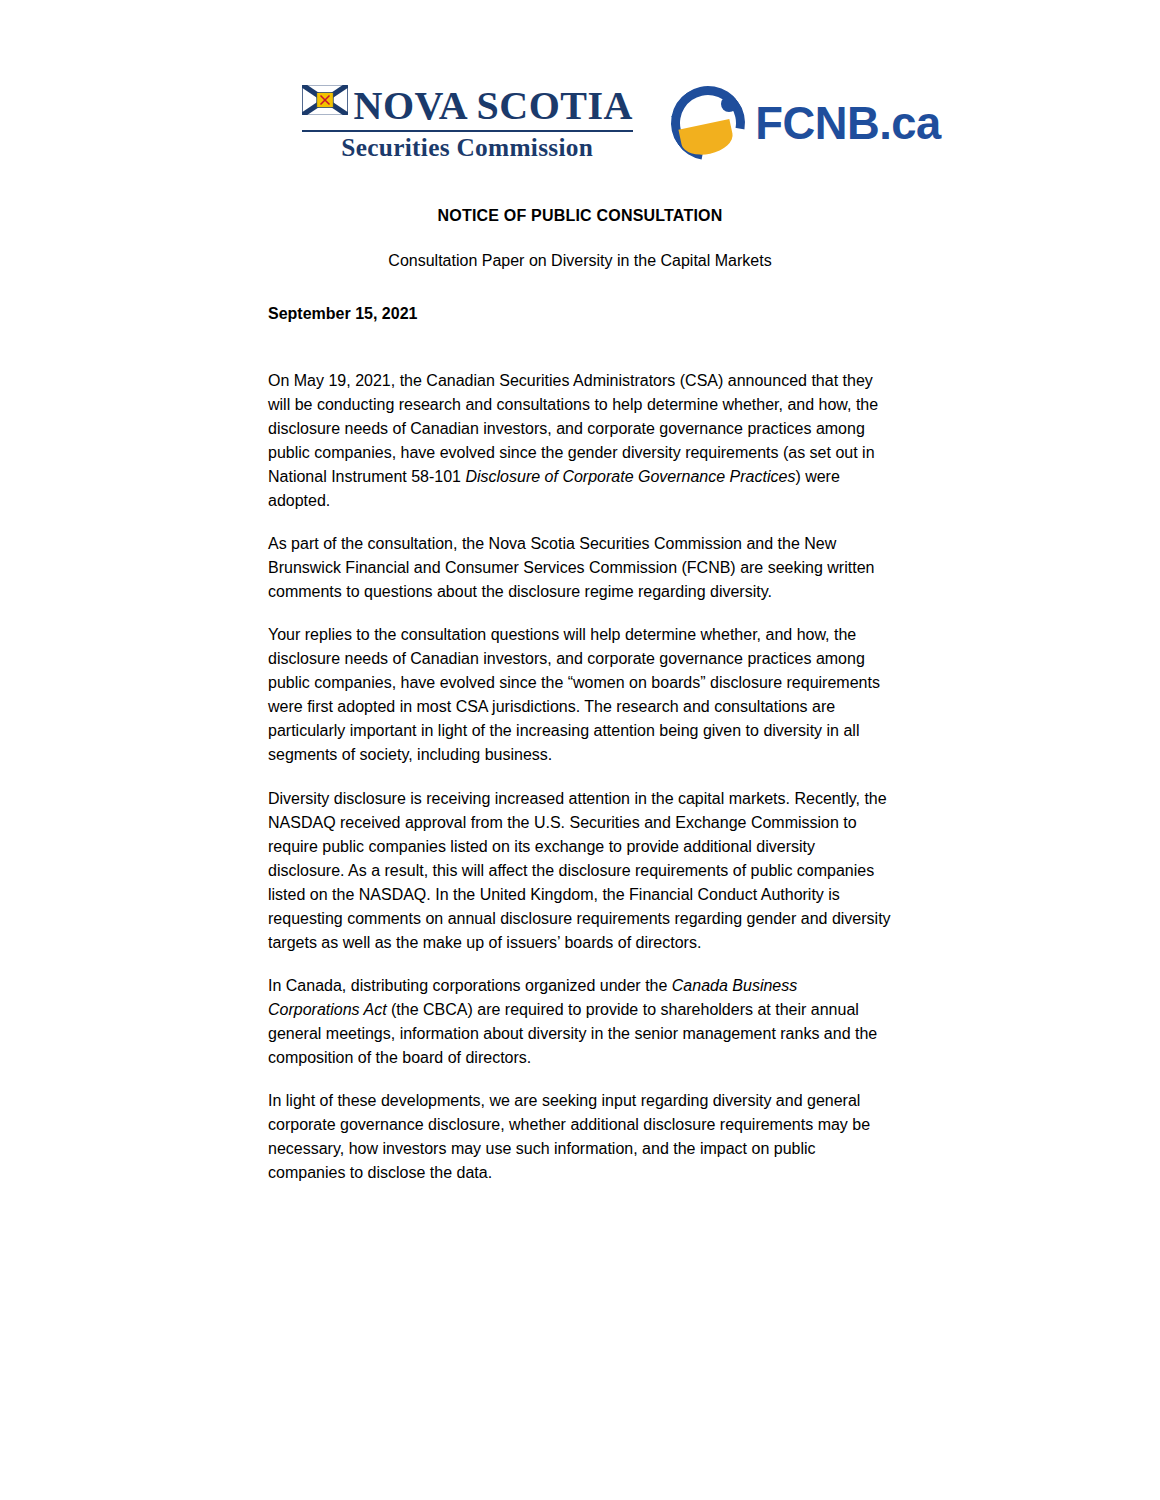NOVA SCOTIA
Securities Commission
FCNB.ca
NOTICE OF PUBLIC CONSULTATION
Consultation Paper on Diversity in the Capital Markets
September 15, 2021
On May 19, 2021, the Canadian Securities Administrators (CSA) announced that they will be conducting research and consultations to help determine whether, and how, the disclosure needs of Canadian investors, and corporate governance practices among public companies, have evolved since the gender diversity requirements (as set out in National Instrument 58-101 Disclosure of Corporate Governance Practices) were adopted.
As part of the consultation, the Nova Scotia Securities Commission and the New Brunswick Financial and Consumer Services Commission (FCNB) are seeking written comments to questions about the disclosure regime regarding diversity.
Your replies to the consultation questions will help determine whether, and how, the disclosure needs of Canadian investors, and corporate governance practices among public companies, have evolved since the “women on boards” disclosure requirements were first adopted in most CSA jurisdictions. The research and consultations are particularly important in light of the increasing attention being given to diversity in all segments of society, including business.
Diversity disclosure is receiving increased attention in the capital markets. Recently, the NASDAQ received approval from the U.S. Securities and Exchange Commission to require public companies listed on its exchange to provide additional diversity disclosure. As a result, this will affect the disclosure requirements of public companies listed on the NASDAQ. In the United Kingdom, the Financial Conduct Authority is requesting comments on annual disclosure requirements regarding gender and diversity targets as well as the make up of issuers’ boards of directors.
In Canada, distributing corporations organized under the Canada Business Corporations Act (the CBCA) are required to provide to shareholders at their annual general meetings, information about diversity in the senior management ranks and the composition of the board of directors.
In light of these developments, we are seeking input regarding diversity and general corporate governance disclosure, whether additional disclosure requirements may be necessary, how investors may use such information, and the impact on public companies to disclose the data.